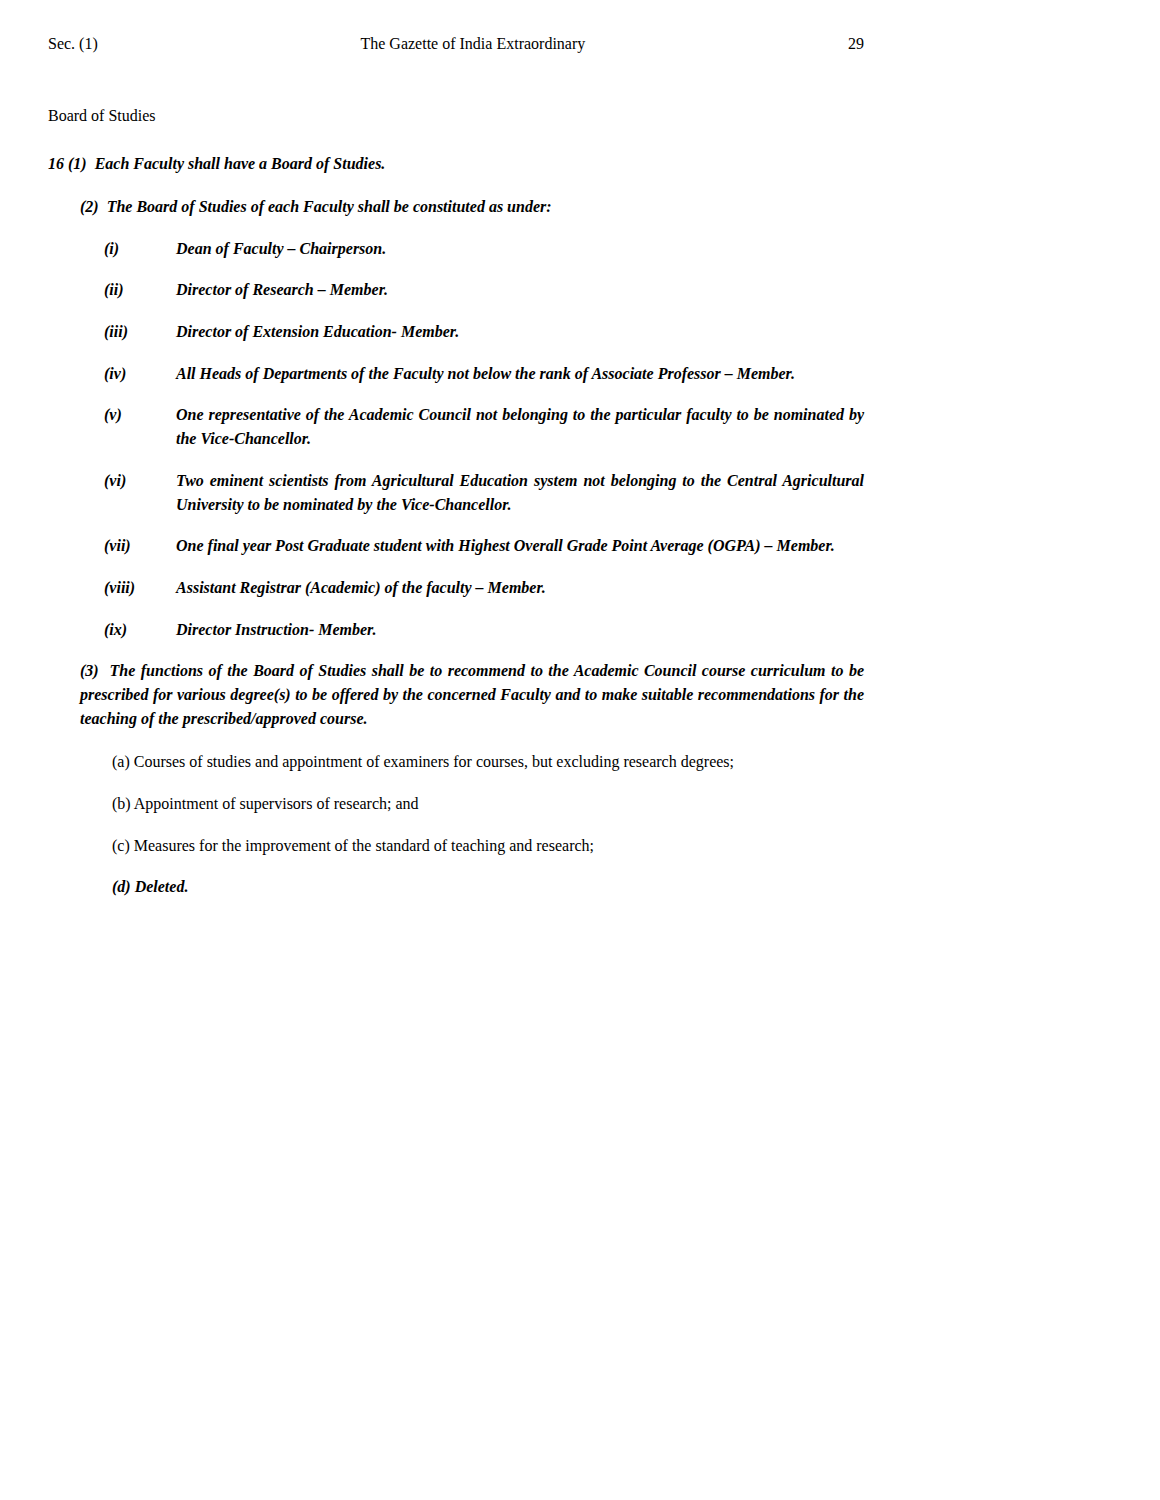Sec. (1)
The Gazette of India Extraordinary
29
Board of Studies
16 (1) Each Faculty shall have a Board of Studies.
(2) The Board of Studies of each Faculty shall be constituted as under:
(i) Dean of Faculty – Chairperson.
(ii) Director of Research – Member.
(iii) Director of Extension Education- Member.
(iv) All Heads of Departments of the Faculty not below the rank of Associate Professor – Member.
(v) One representative of the Academic Council not belonging to the particular faculty to be nominated by the Vice-Chancellor.
(vi) Two eminent scientists from Agricultural Education system not belonging to the Central Agricultural University to be nominated by the Vice-Chancellor.
(vii) One final year Post Graduate student with Highest Overall Grade Point Average (OGPA) – Member.
(viii) Assistant Registrar (Academic) of the faculty – Member.
(ix) Director Instruction- Member.
(3) The functions of the Board of Studies shall be to recommend to the Academic Council course curriculum to be prescribed for various degree(s) to be offered by the concerned Faculty and to make suitable recommendations for the teaching of the prescribed/approved course.
(a) Courses of studies and appointment of examiners for courses, but excluding research degrees;
(b) Appointment of supervisors of research; and
(c) Measures for the improvement of the standard of teaching and research;
(d) Deleted.